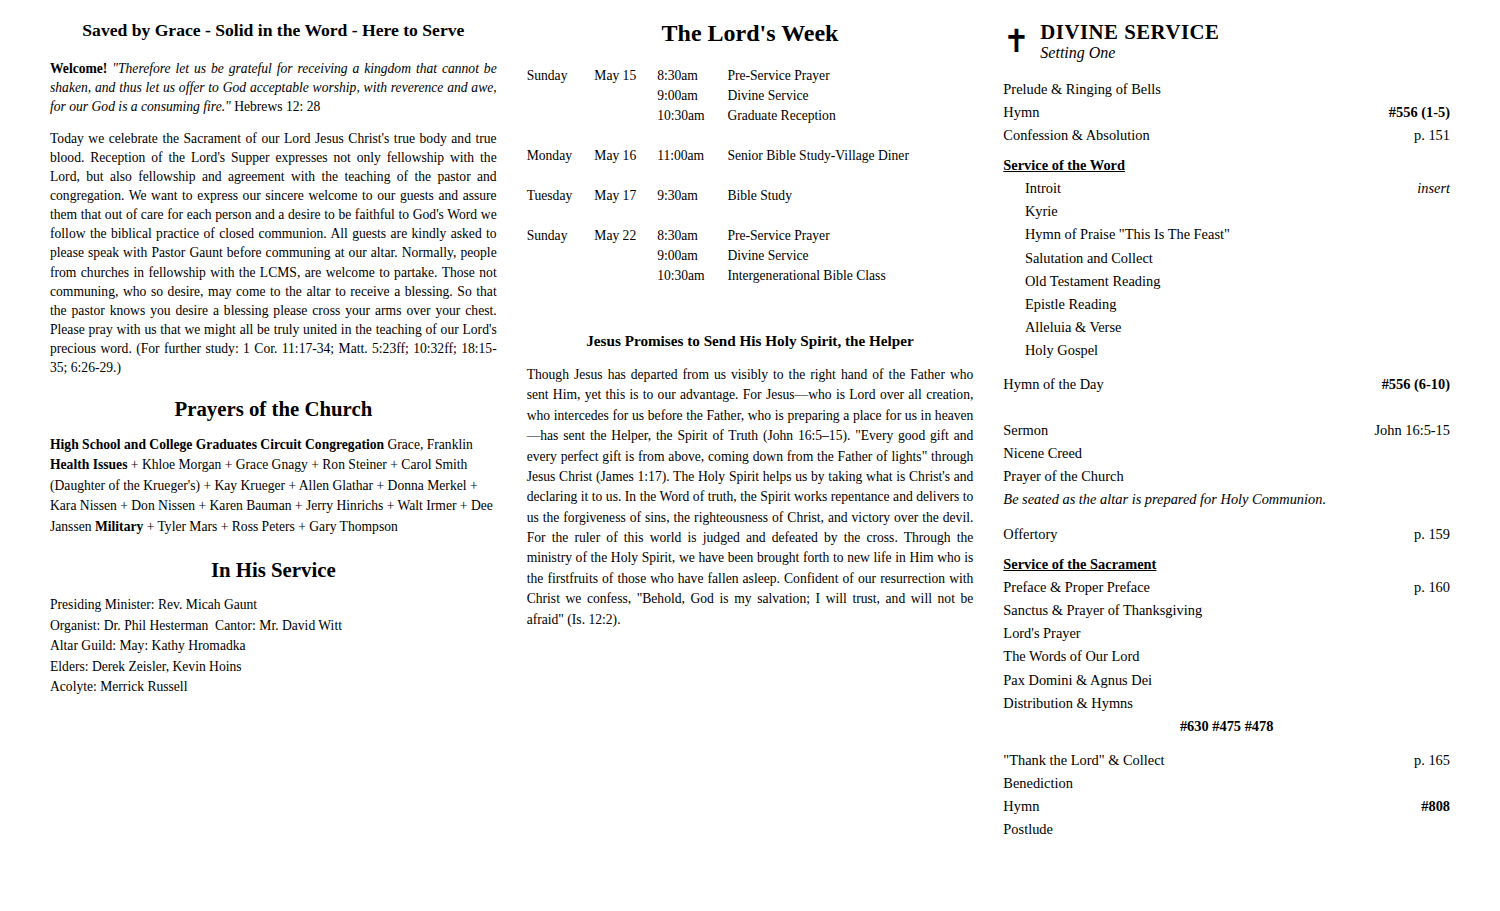Saved by Grace - Solid in the Word - Here to Serve
Welcome! "Therefore let us be grateful for receiving a kingdom that cannot be shaken, and thus let us offer to God acceptable worship, with reverence and awe, for our God is a consuming fire." Hebrews 12: 28
Today we celebrate the Sacrament of our Lord Jesus Christ's true body and true blood. Reception of the Lord's Supper expresses not only fellowship with the Lord, but also fellowship and agreement with the teaching of the pastor and congregation. We want to express our sincere welcome to our guests and assure them that out of care for each person and a desire to be faithful to God's Word we follow the biblical practice of closed communion. All guests are kindly asked to please speak with Pastor Gaunt before communing at our altar. Normally, people from churches in fellowship with the LCMS, are welcome to partake. Those not communing, who so desire, may come to the altar to receive a blessing. So that the pastor knows you desire a blessing please cross your arms over your chest. Please pray with us that we might all be truly united in the teaching of our Lord's precious word. (For further study: 1 Cor. 11:17-34; Matt. 5:23ff; 10:32ff; 18:15-35; 6:26-29.)
Prayers of the Church
High School and College Graduates Circuit Congregation Grace, Franklin Health Issues + Khloe Morgan + Grace Gnagy + Ron Steiner + Carol Smith (Daughter of the Krueger's) + Kay Krueger + Allen Glathar + Donna Merkel + Kara Nissen + Don Nissen + Karen Bauman + Jerry Hinrichs + Walt Irmer + Dee Janssen Military + Tyler Mars + Ross Peters + Gary Thompson
In His Service
Presiding Minister: Rev. Micah Gaunt
Organist: Dr. Phil Hesterman Cantor: Mr. David Witt
Altar Guild: May: Kathy Hromadka
Elders: Derek Zeisler, Kevin Hoins
Acolyte: Merrick Russell
The Lord's Week
| Sunday | May 15 | 8:30am | Pre-Service Prayer |
| | | 9:00am | Divine Service |
| | | 10:30am | Graduate Reception |
| Monday | May 16 | 11:00am | Senior Bible Study-Village Diner |
| Tuesday | May 17 | 9:30am | Bible Study |
| Sunday | May 22 | 8:30am | Pre-Service Prayer |
| | | 9:00am | Divine Service |
| | | 10:30am | Intergenerational Bible Class |
Jesus Promises to Send His Holy Spirit, the Helper
Though Jesus has departed from us visibly to the right hand of the Father who sent Him, yet this is to our advantage. For Jesus—who is Lord over all creation, who intercedes for us before the Father, who is preparing a place for us in heaven—has sent the Helper, the Spirit of Truth (John 16:5–15). "Every good gift and every perfect gift is from above, coming down from the Father of lights" through Jesus Christ (James 1:17). The Holy Spirit helps us by taking what is Christ's and declaring it to us. In the Word of truth, the Spirit works repentance and delivers to us the forgiveness of sins, the righteousness of Christ, and victory over the devil. For the ruler of this world is judged and defeated by the cross. Through the ministry of the Holy Spirit, we have been brought forth to new life in Him who is the firstfruits of those who have fallen asleep. Confident of our resurrection with Christ we confess, "Behold, God is my salvation; I will trust, and will not be afraid" (Is. 12:2).
✝
DIVINE SERVICE
Setting One
Prelude & Ringing of Bells
Hymn#556 (1-5)
Confession & Absolution p. 151
Service of the Word
Introit insert
Kyrie
Hymn of Praise "This Is The Feast"
Salutation and Collect
Old Testament Reading
Epistle Reading
Alleluia & Verse
Holy Gospel
Hymn of the Day#556 (6-10)
Sermon John 16:5-15
Nicene Creed
Prayer of the Church
Be seated as the altar is prepared for Holy Communion.
Offertory p. 159
Service of the Sacrament
Preface & Proper Preface p. 160
Sanctus & Prayer of Thanksgiving
Lord's Prayer
The Words of Our Lord
Pax Domini & Agnus Dei
Distribution & Hymns
#630 #475 #478
"Thank the Lord" & Collect p. 165
Benediction
Hymn#808
Postlude